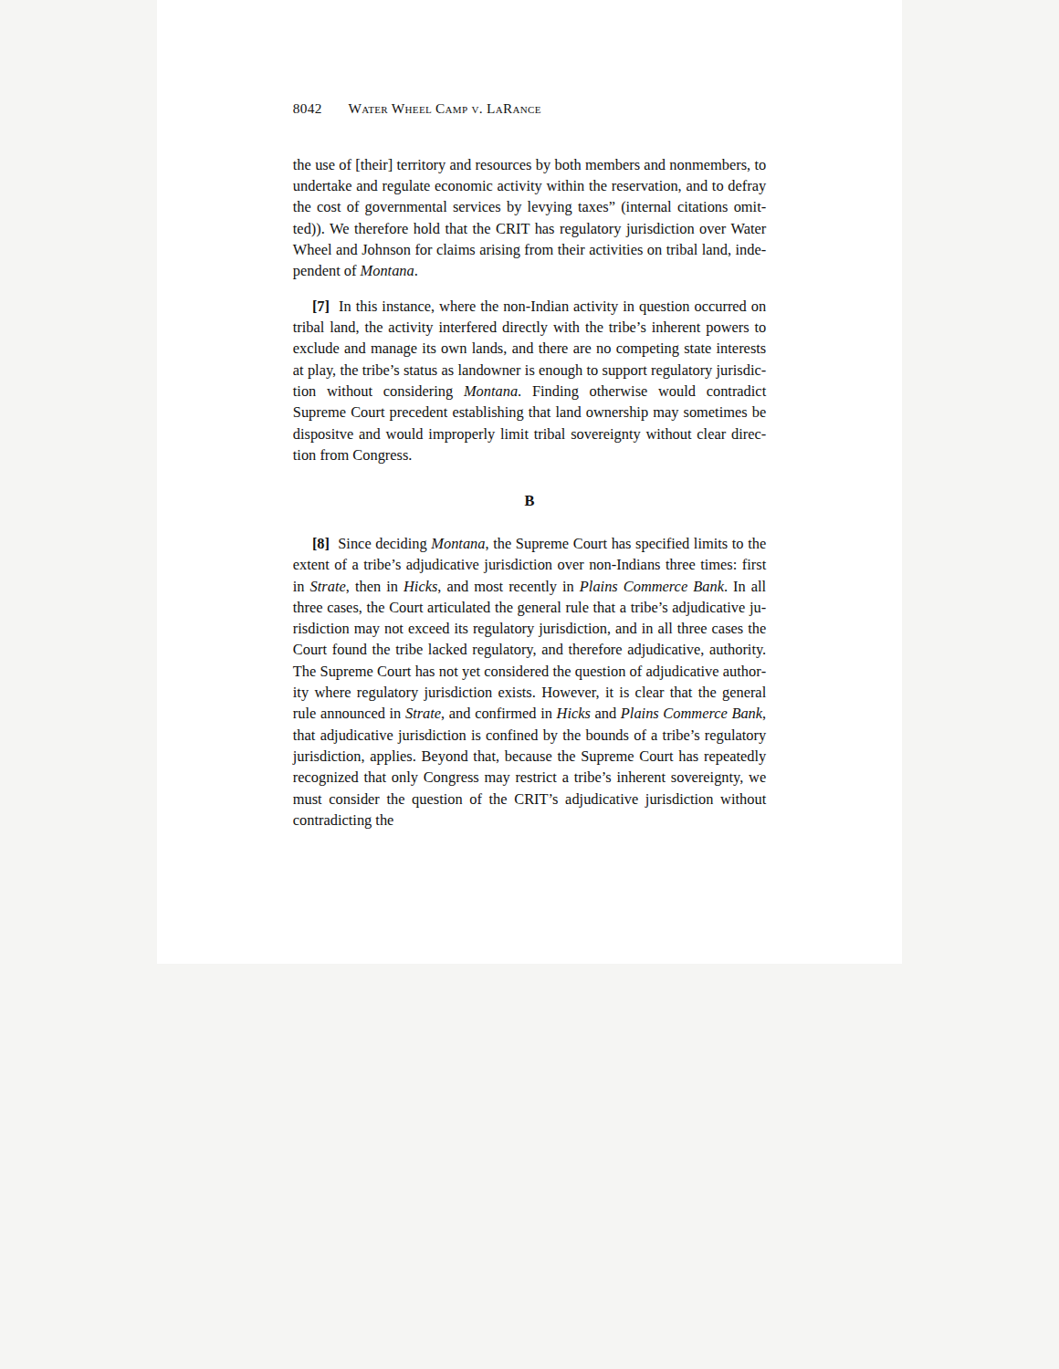8042 Water Wheel Camp v. LaRance
the use of [their] territory and resources by both members and nonmembers, to undertake and regulate economic activity within the reservation, and to defray the cost of governmental services by levying taxes” (internal citations omitted)). We therefore hold that the CRIT has regulatory jurisdiction over Water Wheel and Johnson for claims arising from their activities on tribal land, independent of Montana.
[7] In this instance, where the non-Indian activity in question occurred on tribal land, the activity interfered directly with the tribe’s inherent powers to exclude and manage its own lands, and there are no competing state interests at play, the tribe’s status as landowner is enough to support regulatory jurisdiction without considering Montana. Finding otherwise would contradict Supreme Court precedent establishing that land ownership may sometimes be dispositve and would improperly limit tribal sovereignty without clear direction from Congress.
B
[8] Since deciding Montana, the Supreme Court has specified limits to the extent of a tribe’s adjudicative jurisdiction over non-Indians three times: first in Strate, then in Hicks, and most recently in Plains Commerce Bank. In all three cases, the Court articulated the general rule that a tribe’s adjudicative jurisdiction may not exceed its regulatory jurisdiction, and in all three cases the Court found the tribe lacked regulatory, and therefore adjudicative, authority. The Supreme Court has not yet considered the question of adjudicative authority where regulatory jurisdiction exists. However, it is clear that the general rule announced in Strate, and confirmed in Hicks and Plains Commerce Bank, that adjudicative jurisdiction is confined by the bounds of a tribe’s regulatory jurisdiction, applies. Beyond that, because the Supreme Court has repeatedly recognized that only Congress may restrict a tribe’s inherent sovereignty, we must consider the question of the CRIT’s adjudicative jurisdiction without contradicting the